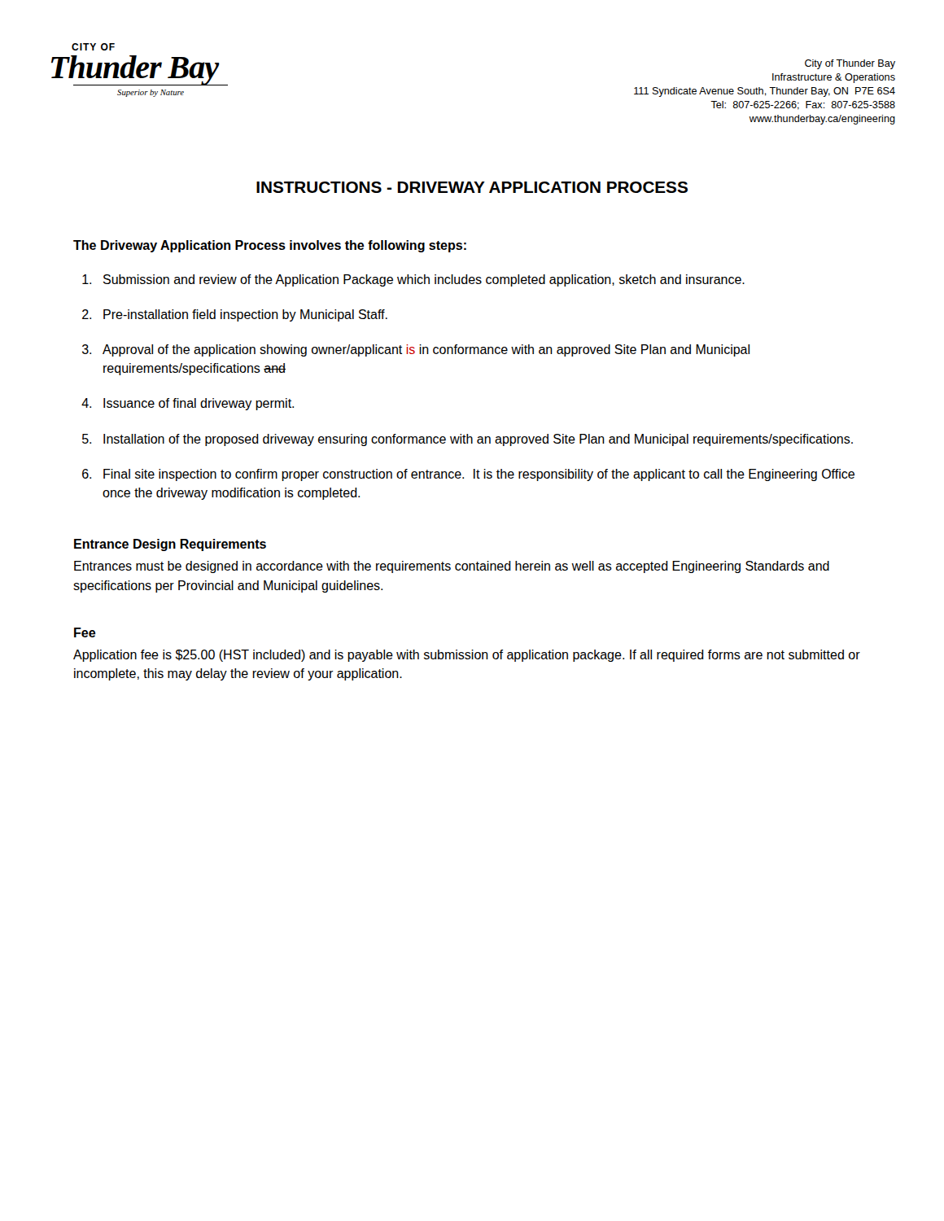CITY OF
Thunder Bay
Superior by Nature
City of Thunder Bay
Infrastructure & Operations
111 Syndicate Avenue South, Thunder Bay, ON P7E 6S4
Tel: 807-625-2266; Fax: 807-625-3588
www.thunderbay.ca/engineering
INSTRUCTIONS - DRIVEWAY APPLICATION PROCESS
The Driveway Application Process involves the following steps:
Submission and review of the Application Package which includes completed application, sketch and insurance.
Pre-installation field inspection by Municipal Staff.
Approval of the application showing owner/applicant is in conformance with an approved Site Plan and Municipal requirements/specifications and
Issuance of final driveway permit.
Installation of the proposed driveway ensuring conformance with an approved Site Plan and Municipal requirements/specifications.
Final site inspection to confirm proper construction of entrance. It is the responsibility of the applicant to call the Engineering Office once the driveway modification is completed.
Entrance Design Requirements
Entrances must be designed in accordance with the requirements contained herein as well as accepted Engineering Standards and specifications per Provincial and Municipal guidelines.
Fee
Application fee is $25.00 (HST included) and is payable with submission of application package. If all required forms are not submitted or incomplete, this may delay the review of your application.